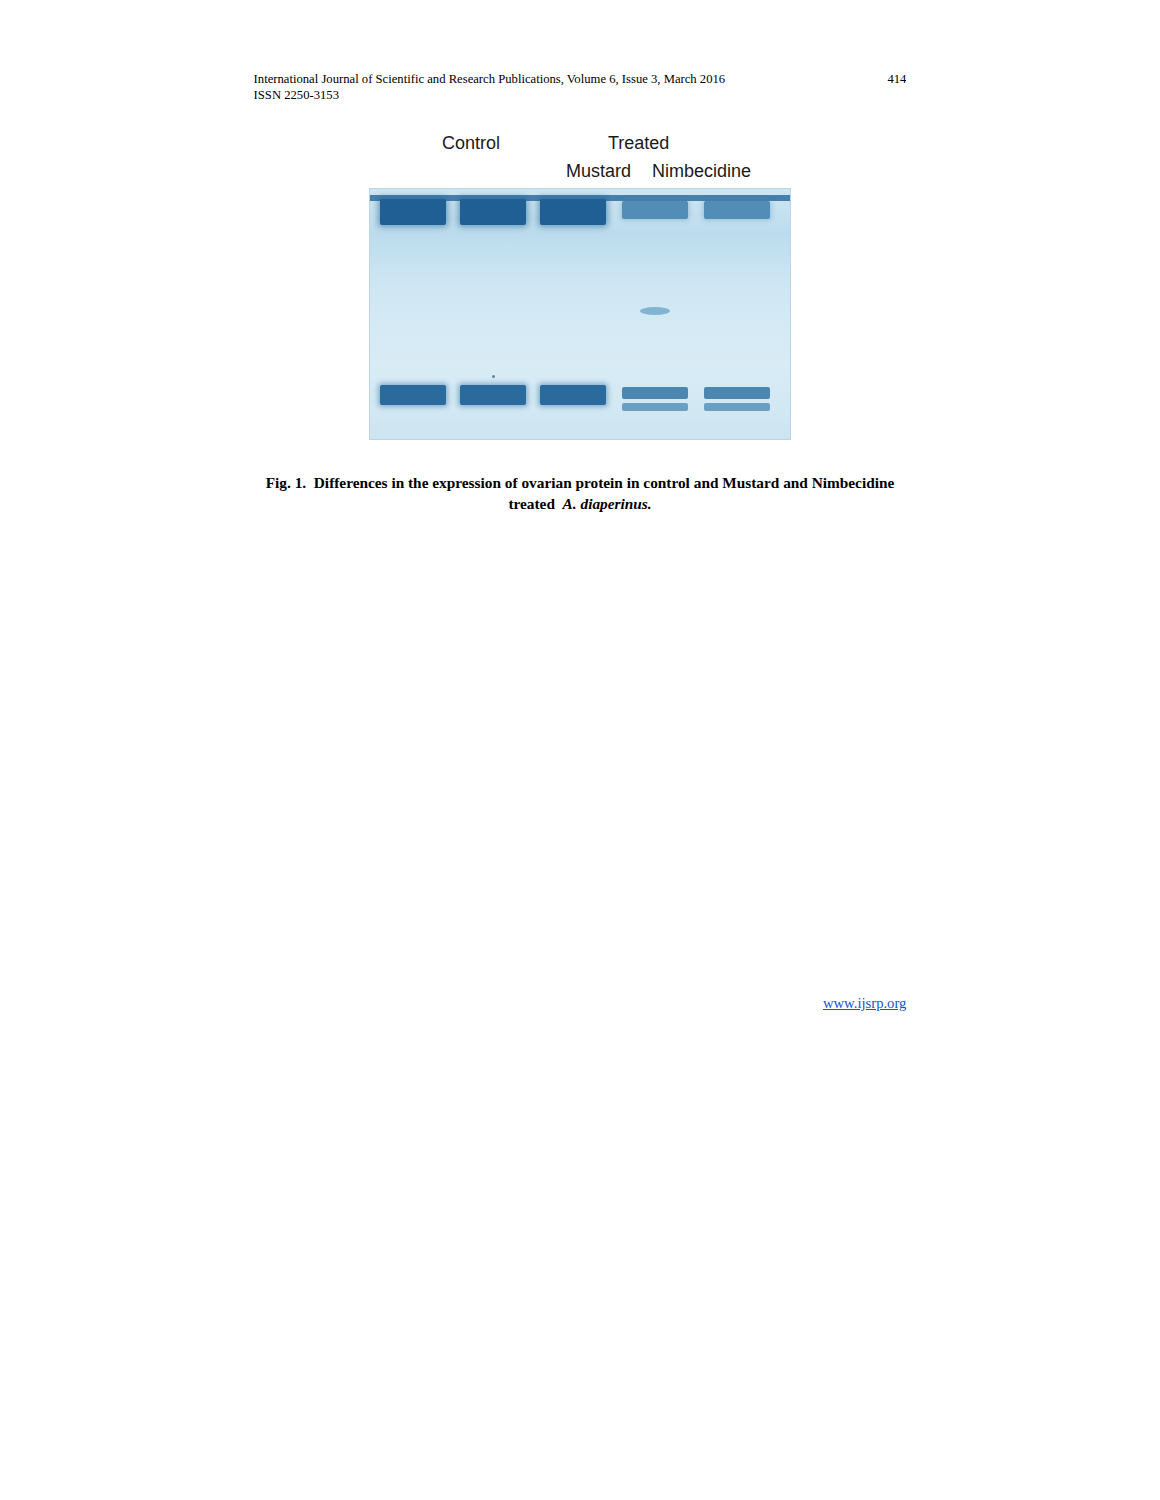International Journal of Scientific and Research Publications, Volume 6, Issue 3, March 2016
ISSN 2250-3153
414
Control Treated Mustard Nimbecidine
Fig. 1. Differences in the expression of ovarian protein in control and Mustard and Nimbecidine treated A. diaperinus.
www.ijsrp.org